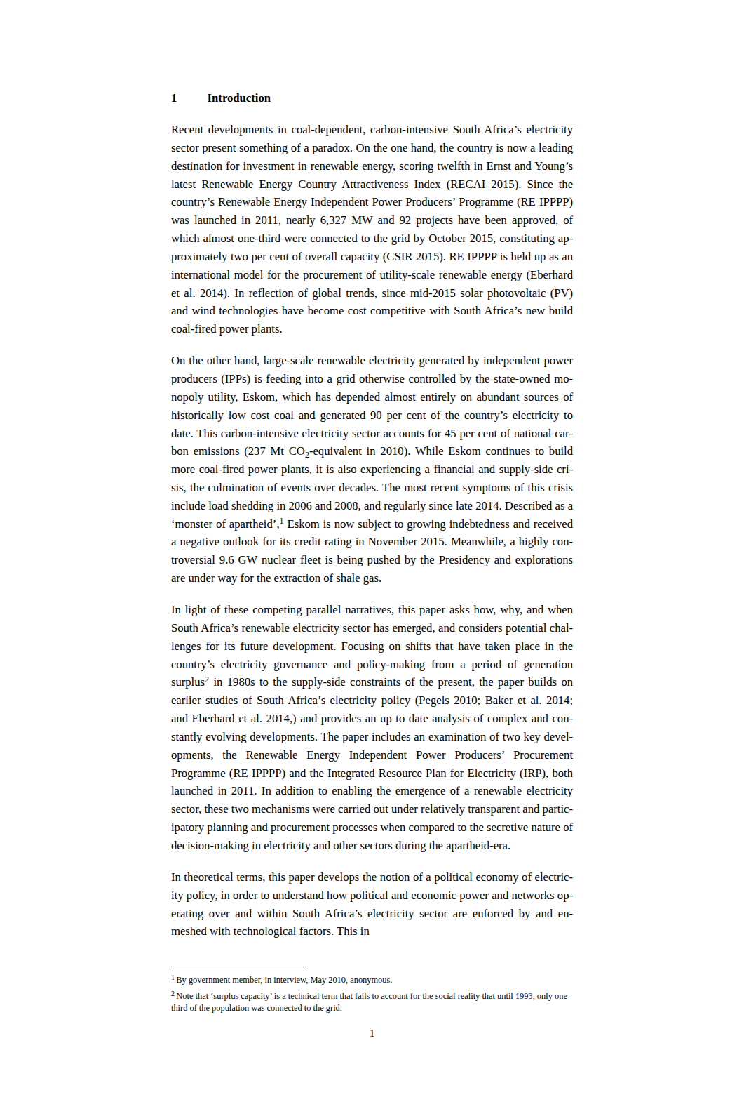1 Introduction
Recent developments in coal-dependent, carbon-intensive South Africa’s electricity sector present something of a paradox. On the one hand, the country is now a leading destination for investment in renewable energy, scoring twelfth in Ernst and Young’s latest Renewable Energy Country Attractiveness Index (RECAI 2015). Since the country’s Renewable Energy Independent Power Producers’ Programme (RE IPPPP) was launched in 2011, nearly 6,327 MW and 92 projects have been approved, of which almost one-third were connected to the grid by October 2015, constituting approximately two per cent of overall capacity (CSIR 2015). RE IPPPP is held up as an international model for the procurement of utility-scale renewable energy (Eberhard et al. 2014). In reflection of global trends, since mid-2015 solar photovoltaic (PV) and wind technologies have become cost competitive with South Africa’s new build coal-fired power plants.
On the other hand, large-scale renewable electricity generated by independent power producers (IPPs) is feeding into a grid otherwise controlled by the state-owned monopoly utility, Eskom, which has depended almost entirely on abundant sources of historically low cost coal and generated 90 per cent of the country’s electricity to date. This carbon-intensive electricity sector accounts for 45 per cent of national carbon emissions (237 Mt CO2-equivalent in 2010). While Eskom continues to build more coal-fired power plants, it is also experiencing a financial and supply-side crisis, the culmination of events over decades. The most recent symptoms of this crisis include load shedding in 2006 and 2008, and regularly since late 2014. Described as a ‘monster of apartheid’,1 Eskom is now subject to growing indebtedness and received a negative outlook for its credit rating in November 2015. Meanwhile, a highly controversial 9.6 GW nuclear fleet is being pushed by the Presidency and explorations are under way for the extraction of shale gas.
In light of these competing parallel narratives, this paper asks how, why, and when South Africa’s renewable electricity sector has emerged, and considers potential challenges for its future development. Focusing on shifts that have taken place in the country’s electricity governance and policy-making from a period of generation surplus2 in 1980s to the supply-side constraints of the present, the paper builds on earlier studies of South Africa’s electricity policy (Pegels 2010; Baker et al. 2014; and Eberhard et al. 2014,) and provides an up to date analysis of complex and constantly evolving developments. The paper includes an examination of two key developments, the Renewable Energy Independent Power Producers’ Procurement Programme (RE IPPPP) and the Integrated Resource Plan for Electricity (IRP), both launched in 2011. In addition to enabling the emergence of a renewable electricity sector, these two mechanisms were carried out under relatively transparent and participatory planning and procurement processes when compared to the secretive nature of decision-making in electricity and other sectors during the apartheid-era.
In theoretical terms, this paper develops the notion of a political economy of electricity policy, in order to understand how political and economic power and networks operating over and within South Africa’s electricity sector are enforced by and enmeshed with technological factors. This in
1By government member, in interview, May 2010, anonymous.
2Note that ‘surplus capacity’ is a technical term that fails to account for the social reality that until 1993, only one-third of the population was connected to the grid.
1